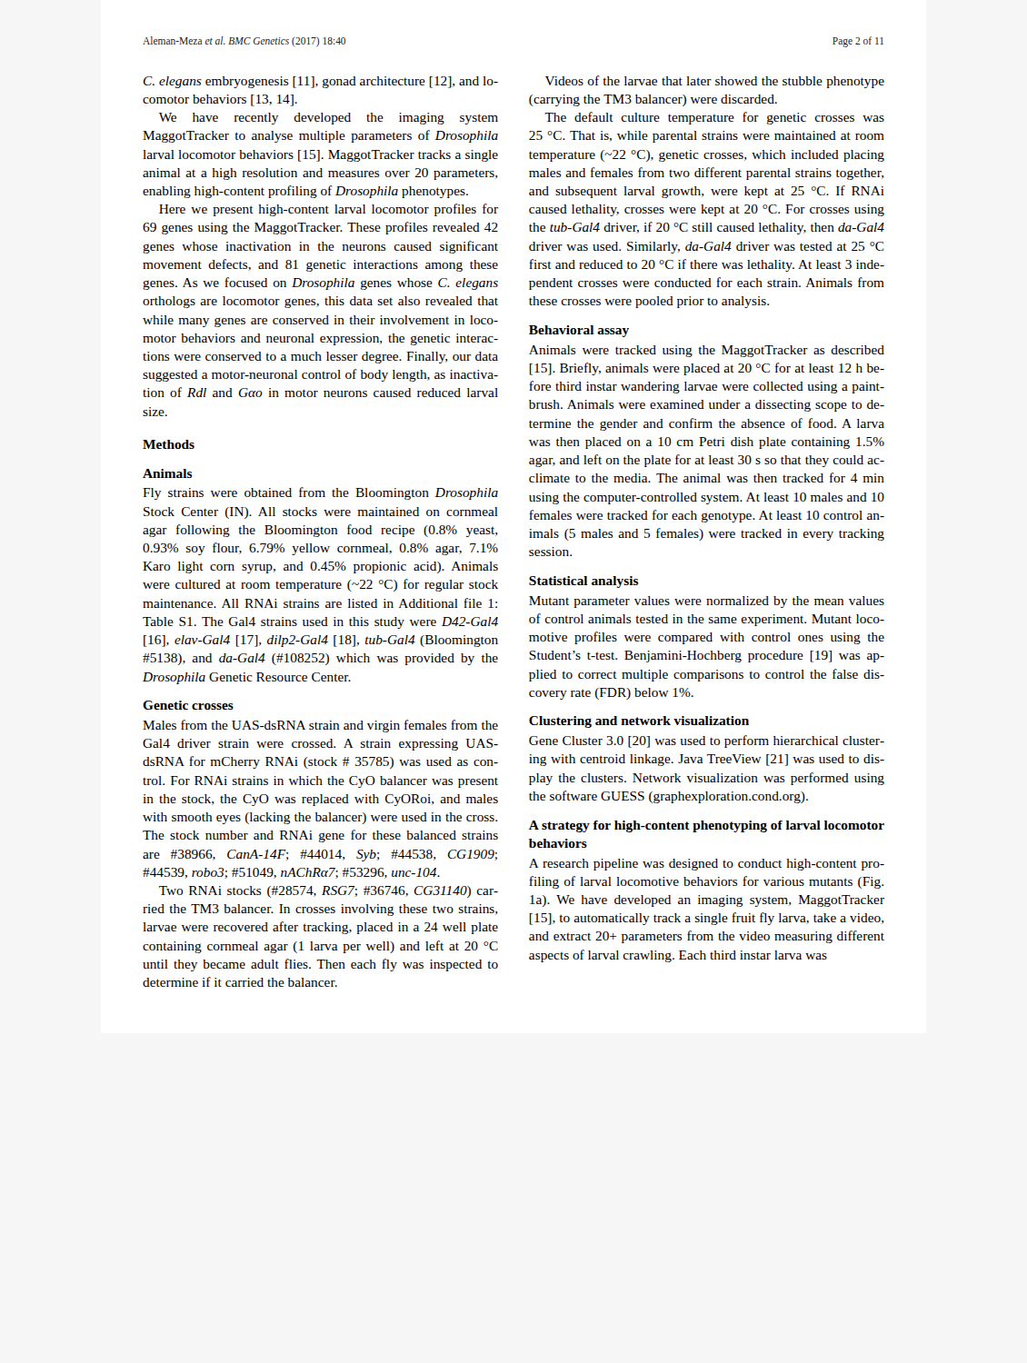Aleman-Meza et al. BMC Genetics (2017) 18:40
Page 2 of 11
C. elegans embryogenesis [11], gonad architecture [12], and locomotor behaviors [13, 14].
We have recently developed the imaging system MaggotTracker to analyse multiple parameters of Drosophila larval locomotor behaviors [15]. MaggotTracker tracks a single animal at a high resolution and measures over 20 parameters, enabling high-content profiling of Drosophila phenotypes.
Here we present high-content larval locomotor profiles for 69 genes using the MaggotTracker. These profiles revealed 42 genes whose inactivation in the neurons caused significant movement defects, and 81 genetic interactions among these genes. As we focused on Drosophila genes whose C. elegans orthologs are locomotor genes, this data set also revealed that while many genes are conserved in their involvement in locomotor behaviors and neuronal expression, the genetic interactions were conserved to a much lesser degree. Finally, our data suggested a motor-neuronal control of body length, as inactivation of Rdl and Gαo in motor neurons caused reduced larval size.
Methods
Animals
Fly strains were obtained from the Bloomington Drosophila Stock Center (IN). All stocks were maintained on cornmeal agar following the Bloomington food recipe (0.8% yeast, 0.93% soy flour, 6.79% yellow cornmeal, 0.8% agar, 7.1% Karo light corn syrup, and 0.45% propionic acid). Animals were cultured at room temperature (~22 °C) for regular stock maintenance. All RNAi strains are listed in Additional file 1: Table S1. The Gal4 strains used in this study were D42-Gal4 [16], elav-Gal4 [17], dilp2-Gal4 [18], tub-Gal4 (Bloomington #5138), and da-Gal4 (#108252) which was provided by the Drosophila Genetic Resource Center.
Genetic crosses
Males from the UAS-dsRNA strain and virgin females from the Gal4 driver strain were crossed. A strain expressing UAS-dsRNA for mCherry RNAi (stock # 35785) was used as control. For RNAi strains in which the CyO balancer was present in the stock, the CyO was replaced with CyORoi, and males with smooth eyes (lacking the balancer) were used in the cross. The stock number and RNAi gene for these balanced strains are #38966, CanA-14F; #44014, Syb; #44538, CG1909; #44539, robo3; #51049, nAChRα7; #53296, unc-104.
Two RNAi stocks (#28574, RSG7; #36746, CG31140) carried the TM3 balancer. In crosses involving these two strains, larvae were recovered after tracking, placed in a 24 well plate containing cornmeal agar (1 larva per well) and left at 20 °C until they became adult flies. Then each fly was inspected to determine if it carried the balancer.
Videos of the larvae that later showed the stubble phenotype (carrying the TM3 balancer) were discarded.
The default culture temperature for genetic crosses was 25 °C. That is, while parental strains were maintained at room temperature (~22 °C), genetic crosses, which included placing males and females from two different parental strains together, and subsequent larval growth, were kept at 25 °C. If RNAi caused lethality, crosses were kept at 20 °C. For crosses using the tub-Gal4 driver, if 20 °C still caused lethality, then da-Gal4 driver was used. Similarly, da-Gal4 driver was tested at 25 °C first and reduced to 20 °C if there was lethality. At least 3 independent crosses were conducted for each strain. Animals from these crosses were pooled prior to analysis.
Behavioral assay
Animals were tracked using the MaggotTracker as described [15]. Briefly, animals were placed at 20 °C for at least 12 h before third instar wandering larvae were collected using a paintbrush. Animals were examined under a dissecting scope to determine the gender and confirm the absence of food. A larva was then placed on a 10 cm Petri dish plate containing 1.5% agar, and left on the plate for at least 30 s so that they could acclimate to the media. The animal was then tracked for 4 min using the computer-controlled system. At least 10 males and 10 females were tracked for each genotype. At least 10 control animals (5 males and 5 females) were tracked in every tracking session.
Statistical analysis
Mutant parameter values were normalized by the mean values of control animals tested in the same experiment. Mutant locomotive profiles were compared with control ones using the Student’s t-test. Benjamini-Hochberg procedure [19] was applied to correct multiple comparisons to control the false discovery rate (FDR) below 1%.
Clustering and network visualization
Gene Cluster 3.0 [20] was used to perform hierarchical clustering with centroid linkage. Java TreeView [21] was used to display the clusters. Network visualization was performed using the software GUESS (graphexploration.cond.org).
A strategy for high-content phenotyping of larval locomotor behaviors
A research pipeline was designed to conduct high-content profiling of larval locomotive behaviors for various mutants (Fig. 1a). We have developed an imaging system, MaggotTracker [15], to automatically track a single fruit fly larva, take a video, and extract 20+ parameters from the video measuring different aspects of larval crawling. Each third instar larva was